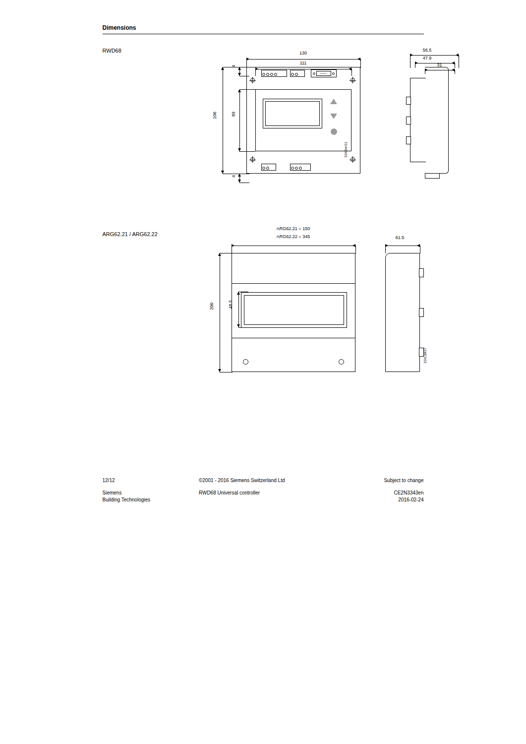Dimensions
RWD68
130
111
4
106
89
4
•••••
3343m01
56.5
47.9
31
ARG62.21 / ARG62.22
ARG62.21 = 150
ARG62.22 = 345
200
48.5
61.5
3341M07
12/12
©2001 - 2016 Siemens Switzerland Ltd
Subject to change
Siemens
Building Technologies
RWD68 Universal controller
CE2N3343en
2016-02-24